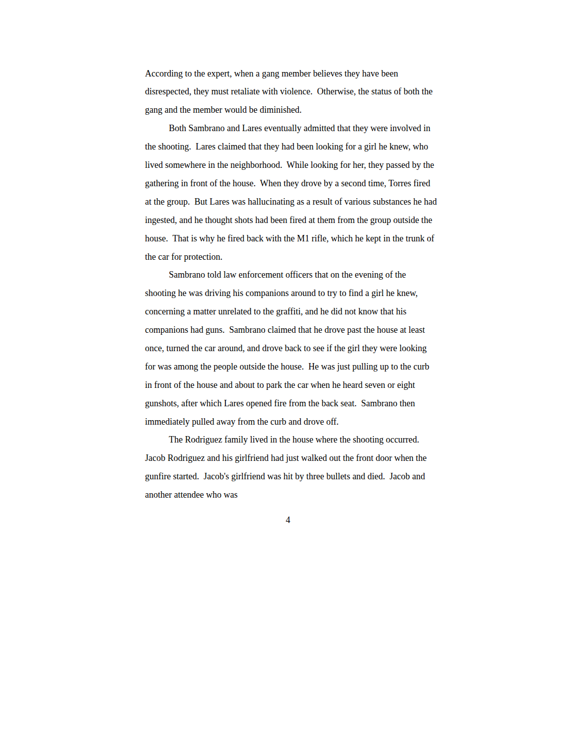According to the expert, when a gang member believes they have been disrespected, they must retaliate with violence. Otherwise, the status of both the gang and the member would be diminished.
Both Sambrano and Lares eventually admitted that they were involved in the shooting. Lares claimed that they had been looking for a girl he knew, who lived somewhere in the neighborhood. While looking for her, they passed by the gathering in front of the house. When they drove by a second time, Torres fired at the group. But Lares was hallucinating as a result of various substances he had ingested, and he thought shots had been fired at them from the group outside the house. That is why he fired back with the M1 rifle, which he kept in the trunk of the car for protection.
Sambrano told law enforcement officers that on the evening of the shooting he was driving his companions around to try to find a girl he knew, concerning a matter unrelated to the graffiti, and he did not know that his companions had guns. Sambrano claimed that he drove past the house at least once, turned the car around, and drove back to see if the girl they were looking for was among the people outside the house. He was just pulling up to the curb in front of the house and about to park the car when he heard seven or eight gunshots, after which Lares opened fire from the back seat. Sambrano then immediately pulled away from the curb and drove off.
The Rodriguez family lived in the house where the shooting occurred. Jacob Rodriguez and his girlfriend had just walked out the front door when the gunfire started. Jacob's girlfriend was hit by three bullets and died. Jacob and another attendee who was
4